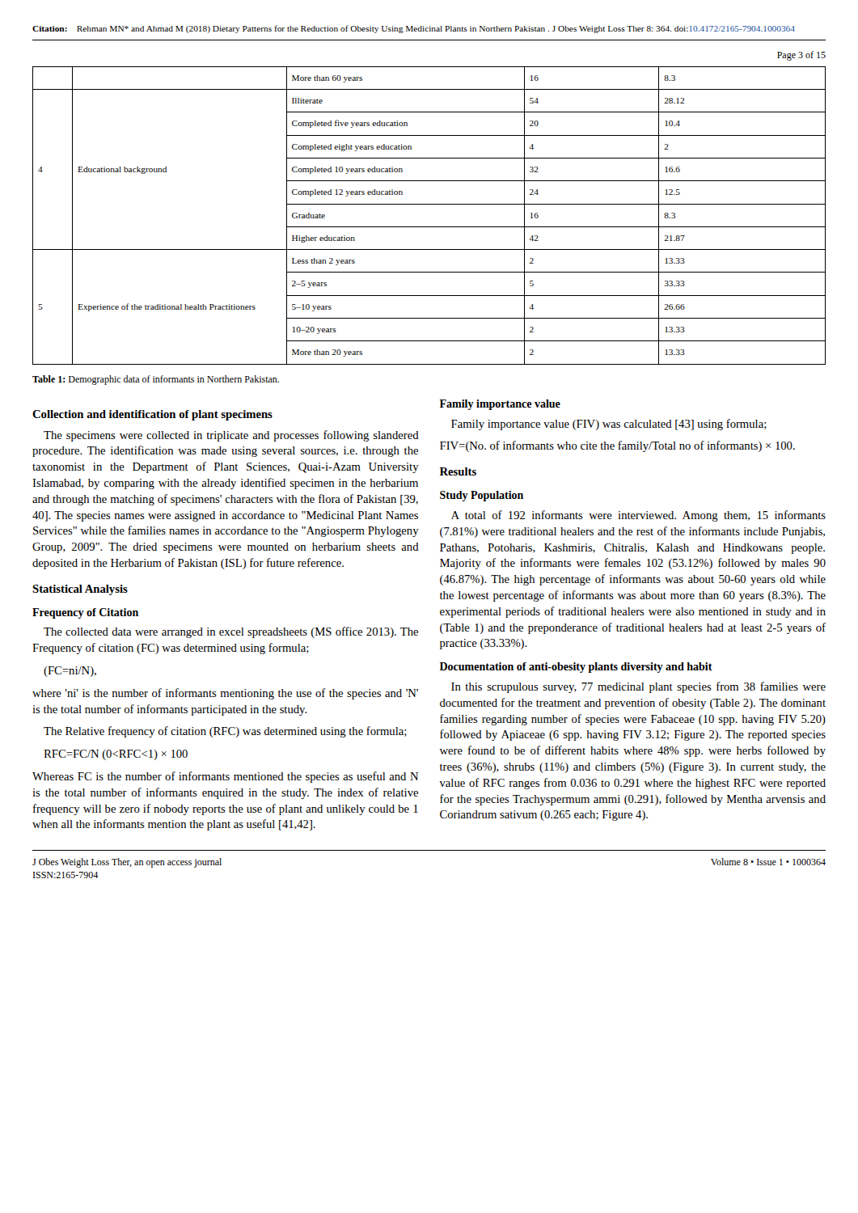Citation: Rehman MN* and Ahmad M (2018) Dietary Patterns for the Reduction of Obesity Using Medicinal Plants in Northern Pakistan . J Obes Weight Loss Ther 8: 364. doi:10.4172/2165-7904.1000364
Page 3 of 15
| | | More than 60 years | 16 | 8.3 |
| 4 | Educational background | Illiterate | 54 | 28.12 |
| Completed five years education | 20 | 10.4 |
| Completed eight years education | 4 | 2 |
| Completed 10 years education | 32 | 16.6 |
| Completed 12 years education | 24 | 12.5 |
| Graduate | 16 | 8.3 |
| Higher education | 42 | 21.87 |
| 5 | Experience of the traditional health Practitioners | Less than 2 years | 2 | 13.33 |
| 2–5 years | 5 | 33.33 |
| 5–10 years | 4 | 26.66 |
| 10–20 years | 2 | 13.33 |
| More than 20 years | 2 | 13.33 |
Table 1: Demographic data of informants in Northern Pakistan.
Collection and identification of plant specimens
The specimens were collected in triplicate and processes following slandered procedure. The identification was made using several sources, i.e. through the taxonomist in the Department of Plant Sciences, Quai-i-Azam University Islamabad, by comparing with the already identified specimen in the herbarium and through the matching of specimens' characters with the flora of Pakistan [39, 40]. The species names were assigned in accordance to "Medicinal Plant Names Services" while the families names in accordance to the "Angiosperm Phylogeny Group, 2009". The dried specimens were mounted on herbarium sheets and deposited in the Herbarium of Pakistan (ISL) for future reference.
Statistical Analysis
Frequency of Citation
The collected data were arranged in excel spreadsheets (MS office 2013). The Frequency of citation (FC) was determined using formula;
(FC=ni/N),
where 'ni' is the number of informants mentioning the use of the species and 'N' is the total number of informants participated in the study.
The Relative frequency of citation (RFC) was determined using the formula;
RFC=FC/N (0<RFC<1) × 100
Whereas FC is the number of informants mentioned the species as useful and N is the total number of informants enquired in the study. The index of relative frequency will be zero if nobody reports the use of plant and unlikely could be 1 when all the informants mention the plant as useful [41,42].
Family importance value
Family importance value (FIV) was calculated [43] using formula;
FIV=(No. of informants who cite the family/Total no of informants) × 100.
Results
Study Population
A total of 192 informants were interviewed. Among them, 15 informants (7.81%) were traditional healers and the rest of the informants include Punjabis, Pathans, Potoharis, Kashmiris, Chitralis, Kalash and Hindkowans people. Majority of the informants were females 102 (53.12%) followed by males 90 (46.87%). The high percentage of informants was about 50-60 years old while the lowest percentage of informants was about more than 60 years (8.3%). The experimental periods of traditional healers were also mentioned in study and in (Table 1) and the preponderance of traditional healers had at least 2-5 years of practice (33.33%).
Documentation of anti-obesity plants diversity and habit
In this scrupulous survey, 77 medicinal plant species from 38 families were documented for the treatment and prevention of obesity (Table 2). The dominant families regarding number of species were Fabaceae (10 spp. having FIV 5.20) followed by Apiaceae (6 spp. having FIV 3.12; Figure 2). The reported species were found to be of different habits where 48% spp. were herbs followed by trees (36%), shrubs (11%) and climbers (5%) (Figure 3). In current study, the value of RFC ranges from 0.036 to 0.291 where the highest RFC were reported for the species Trachyspermum ammi (0.291), followed by Mentha arvensis and Coriandrum sativum (0.265 each; Figure 4).
J Obes Weight Loss Ther, an open access journal
ISSN:2165-7904
Volume 8 • Issue 1 • 1000364